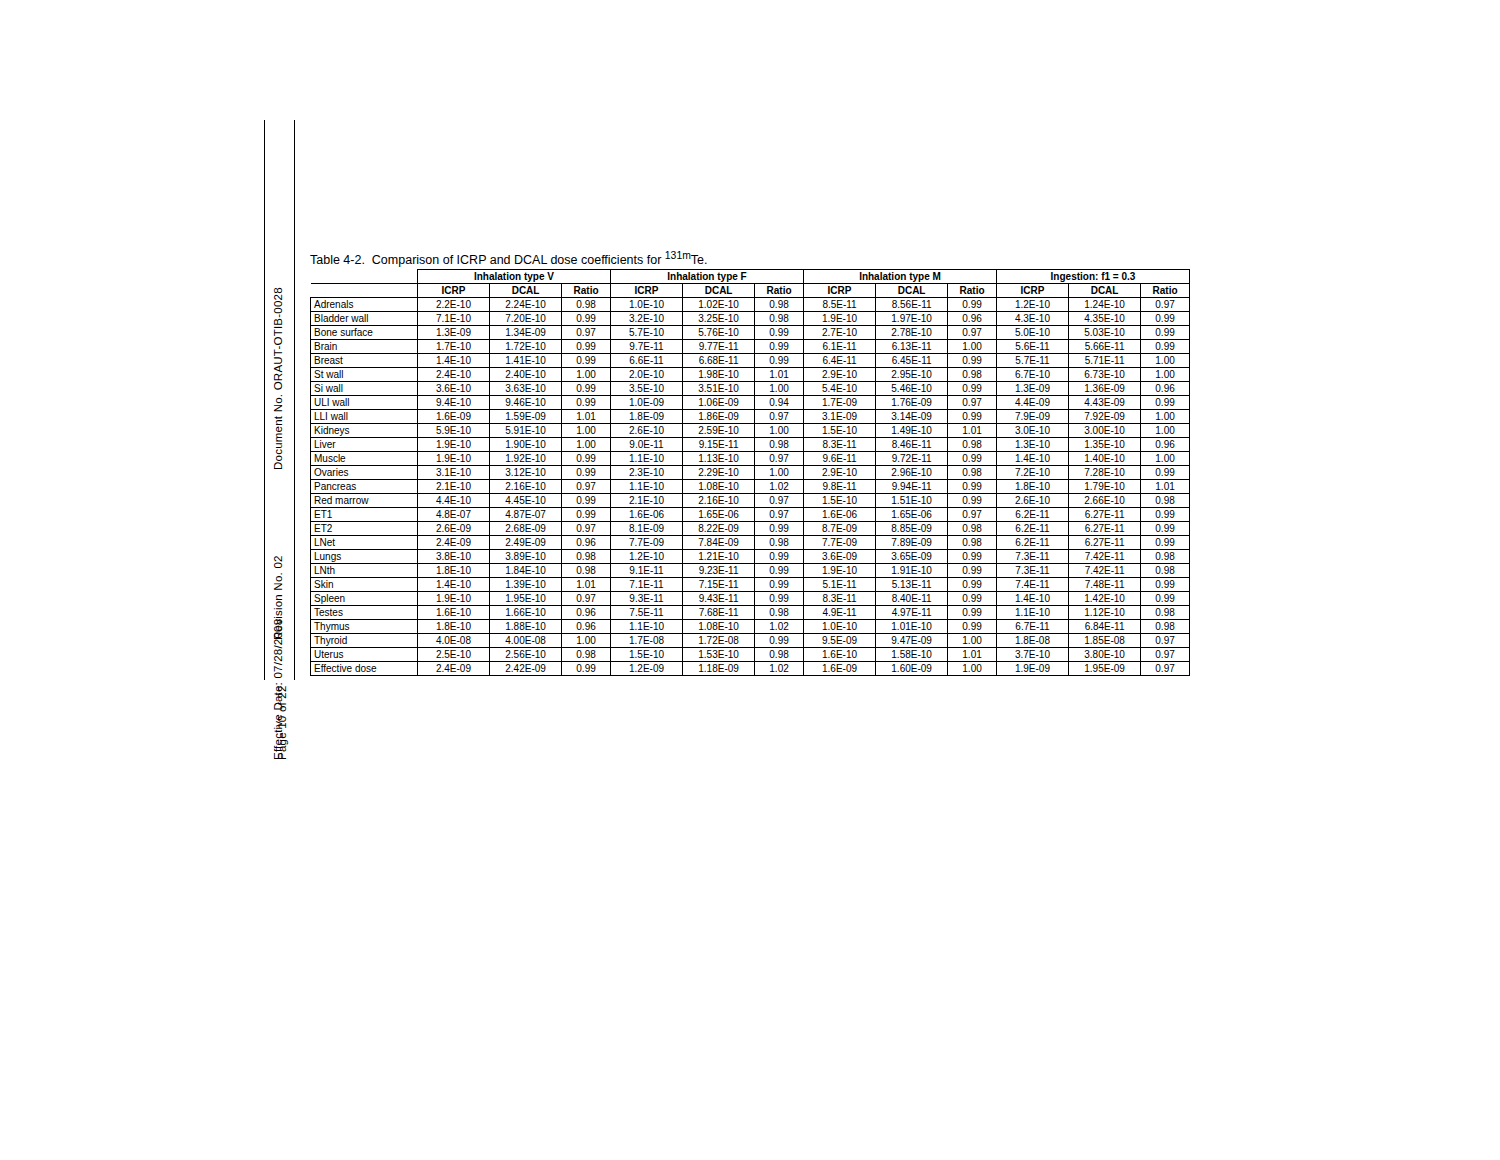Document No. ORAUT-OTIB-0028
Revision No. 02
Effective Date: 07/28/2008
spacer
Page 10 of 22
Table 4-2. Comparison of ICRP and DCAL dose coefficients for 131mTe.
| | Inhalation type V | Inhalation type F | Inhalation type M | Ingestion: f1 = 0.3 |
| --- | --- | --- | --- | --- |
| | ICRP | DCAL | Ratio | ICRP | DCAL | Ratio | ICRP | DCAL | Ratio | ICRP | DCAL | Ratio |
| Adrenals | 2.2E-10 | 2.24E-10 | 0.98 | 1.0E-10 | 1.02E-10 | 0.98 | 8.5E-11 | 8.56E-11 | 0.99 | 1.2E-10 | 1.24E-10 | 0.97 |
| Bladder wall | 7.1E-10 | 7.20E-10 | 0.99 | 3.2E-10 | 3.25E-10 | 0.98 | 1.9E-10 | 1.97E-10 | 0.96 | 4.3E-10 | 4.35E-10 | 0.99 |
| Bone surface | 1.3E-09 | 1.34E-09 | 0.97 | 5.7E-10 | 5.76E-10 | 0.99 | 2.7E-10 | 2.78E-10 | 0.97 | 5.0E-10 | 5.03E-10 | 0.99 |
| Brain | 1.7E-10 | 1.72E-10 | 0.99 | 9.7E-11 | 9.77E-11 | 0.99 | 6.1E-11 | 6.13E-11 | 1.00 | 5.6E-11 | 5.66E-11 | 0.99 |
| Breast | 1.4E-10 | 1.41E-10 | 0.99 | 6.6E-11 | 6.68E-11 | 0.99 | 6.4E-11 | 6.45E-11 | 0.99 | 5.7E-11 | 5.71E-11 | 1.00 |
| St wall | 2.4E-10 | 2.40E-10 | 1.00 | 2.0E-10 | 1.98E-10 | 1.01 | 2.9E-10 | 2.95E-10 | 0.98 | 6.7E-10 | 6.73E-10 | 1.00 |
| Si wall | 3.6E-10 | 3.63E-10 | 0.99 | 3.5E-10 | 3.51E-10 | 1.00 | 5.4E-10 | 5.46E-10 | 0.99 | 1.3E-09 | 1.36E-09 | 0.96 |
| ULI wall | 9.4E-10 | 9.46E-10 | 0.99 | 1.0E-09 | 1.06E-09 | 0.94 | 1.7E-09 | 1.76E-09 | 0.97 | 4.4E-09 | 4.43E-09 | 0.99 |
| LLI wall | 1.6E-09 | 1.59E-09 | 1.01 | 1.8E-09 | 1.86E-09 | 0.97 | 3.1E-09 | 3.14E-09 | 0.99 | 7.9E-09 | 7.92E-09 | 1.00 |
| Kidneys | 5.9E-10 | 5.91E-10 | 1.00 | 2.6E-10 | 2.59E-10 | 1.00 | 1.5E-10 | 1.49E-10 | 1.01 | 3.0E-10 | 3.00E-10 | 1.00 |
| Liver | 1.9E-10 | 1.90E-10 | 1.00 | 9.0E-11 | 9.15E-11 | 0.98 | 8.3E-11 | 8.46E-11 | 0.98 | 1.3E-10 | 1.35E-10 | 0.96 |
| Muscle | 1.9E-10 | 1.92E-10 | 0.99 | 1.1E-10 | 1.13E-10 | 0.97 | 9.6E-11 | 9.72E-11 | 0.99 | 1.4E-10 | 1.40E-10 | 1.00 |
| Ovaries | 3.1E-10 | 3.12E-10 | 0.99 | 2.3E-10 | 2.29E-10 | 1.00 | 2.9E-10 | 2.96E-10 | 0.98 | 7.2E-10 | 7.28E-10 | 0.99 |
| Pancreas | 2.1E-10 | 2.16E-10 | 0.97 | 1.1E-10 | 1.08E-10 | 1.02 | 9.8E-11 | 9.94E-11 | 0.99 | 1.8E-10 | 1.79E-10 | 1.01 |
| Red marrow | 4.4E-10 | 4.45E-10 | 0.99 | 2.1E-10 | 2.16E-10 | 0.97 | 1.5E-10 | 1.51E-10 | 0.99 | 2.6E-10 | 2.66E-10 | 0.98 |
| ET1 | 4.8E-07 | 4.87E-07 | 0.99 | 1.6E-06 | 1.65E-06 | 0.97 | 1.6E-06 | 1.65E-06 | 0.97 | 6.2E-11 | 6.27E-11 | 0.99 |
| ET2 | 2.6E-09 | 2.68E-09 | 0.97 | 8.1E-09 | 8.22E-09 | 0.99 | 8.7E-09 | 8.85E-09 | 0.98 | 6.2E-11 | 6.27E-11 | 0.99 |
| LNet | 2.4E-09 | 2.49E-09 | 0.96 | 7.7E-09 | 7.84E-09 | 0.98 | 7.7E-09 | 7.89E-09 | 0.98 | 6.2E-11 | 6.27E-11 | 0.99 |
| Lungs | 3.8E-10 | 3.89E-10 | 0.98 | 1.2E-10 | 1.21E-10 | 0.99 | 3.6E-09 | 3.65E-09 | 0.99 | 7.3E-11 | 7.42E-11 | 0.98 |
| LNth | 1.8E-10 | 1.84E-10 | 0.98 | 9.1E-11 | 9.23E-11 | 0.99 | 1.9E-10 | 1.91E-10 | 0.99 | 7.3E-11 | 7.42E-11 | 0.98 |
| Skin | 1.4E-10 | 1.39E-10 | 1.01 | 7.1E-11 | 7.15E-11 | 0.99 | 5.1E-11 | 5.13E-11 | 0.99 | 7.4E-11 | 7.48E-11 | 0.99 |
| Spleen | 1.9E-10 | 1.95E-10 | 0.97 | 9.3E-11 | 9.43E-11 | 0.99 | 8.3E-11 | 8.40E-11 | 0.99 | 1.4E-10 | 1.42E-10 | 0.99 |
| Testes | 1.6E-10 | 1.66E-10 | 0.96 | 7.5E-11 | 7.68E-11 | 0.98 | 4.9E-11 | 4.97E-11 | 0.99 | 1.1E-10 | 1.12E-10 | 0.98 |
| Thymus | 1.8E-10 | 1.88E-10 | 0.96 | 1.1E-10 | 1.08E-10 | 1.02 | 1.0E-10 | 1.01E-10 | 0.99 | 6.7E-11 | 6.84E-11 | 0.98 |
| Thyroid | 4.0E-08 | 4.00E-08 | 1.00 | 1.7E-08 | 1.72E-08 | 0.99 | 9.5E-09 | 9.47E-09 | 1.00 | 1.8E-08 | 1.85E-08 | 0.97 |
| Uterus | 2.5E-10 | 2.56E-10 | 0.98 | 1.5E-10 | 1.53E-10 | 0.98 | 1.6E-10 | 1.58E-10 | 1.01 | 3.7E-10 | 3.80E-10 | 0.97 |
| Effective dose | 2.4E-09 | 2.42E-09 | 0.99 | 1.2E-09 | 1.18E-09 | 1.02 | 1.6E-09 | 1.60E-09 | 1.00 | 1.9E-09 | 1.95E-09 | 0.97 |